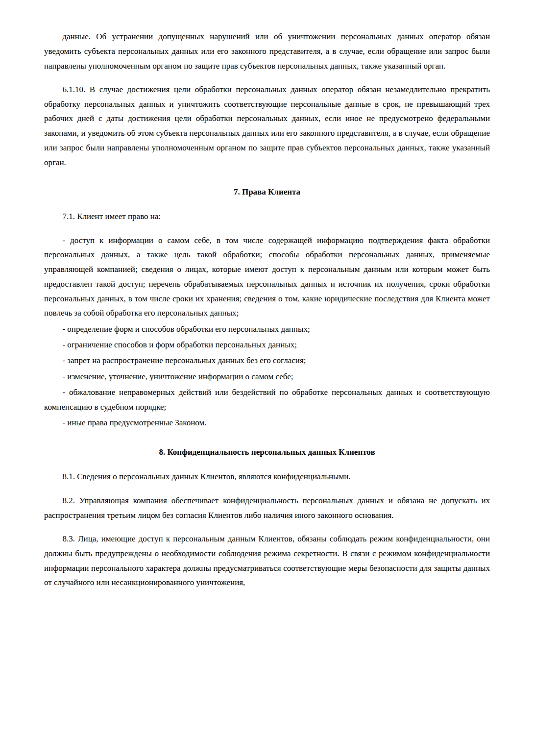данные. Об устранении допущенных нарушений или об уничтожении персональных данных оператор обязан уведомить субъекта персональных данных или его законного представителя, а в случае, если обращение или запрос были направлены уполномоченным органом по защите прав субъектов персональных данных, также указанный орган.
6.1.10. В случае достижения цели обработки персональных данных оператор обязан незамедлительно прекратить обработку персональных данных и уничтожить соответствующие персональные данные в срок, не превышающий трех рабочих дней с даты достижения цели обработки персональных данных, если иное не предусмотрено федеральными законами, и уведомить об этом субъекта персональных данных или его законного представителя, а в случае, если обращение или запрос были направлены уполномоченным органом по защите прав субъектов персональных данных, также указанный орган.
7. Права Клиента
7.1. Клиент имеет право на:
- доступ к информации о самом себе, в том числе содержащей информацию подтверждения факта обработки персональных данных, а также цель такой обработки; способы обработки персональных данных, применяемые управляющей компанией; сведения о лицах, которые имеют доступ к персональным данным или которым может быть предоставлен такой доступ; перечень обрабатываемых персональных данных и источник их получения, сроки обработки персональных данных, в том числе сроки их хранения; сведения о том, какие юридические последствия для Клиента может повлечь за собой обработка его персональных данных;
- определение форм и способов обработки его персональных данных;
- ограничение способов и форм обработки персональных данных;
- запрет на распространение персональных данных без его согласия;
- изменение, уточнение, уничтожение информации о самом себе;
- обжалование неправомерных действий или бездействий по обработке персональных данных и соответствующую компенсацию в судебном порядке;
- иные права предусмотренные Законом.
8. Конфиденциальность персональных данных Клиентов
8.1. Сведения о персональных данных Клиентов, являются конфиденциальными.
8.2. Управляющая компания обеспечивает конфиденциальность персональных данных и обязана не допускать их распространения третьим лицом без согласия Клиентов либо наличия иного законного основания.
8.3. Лица, имеющие доступ к персональным данным Клиентов, обязаны соблюдать режим конфиденциальности, они должны быть предупреждены о необходимости соблюдения режима секретности. В связи с режимом конфиденциальности информации персонального характера должны предусматриваться соответствующие меры безопасности для защиты данных от случайного или несанкционированного уничтожения,